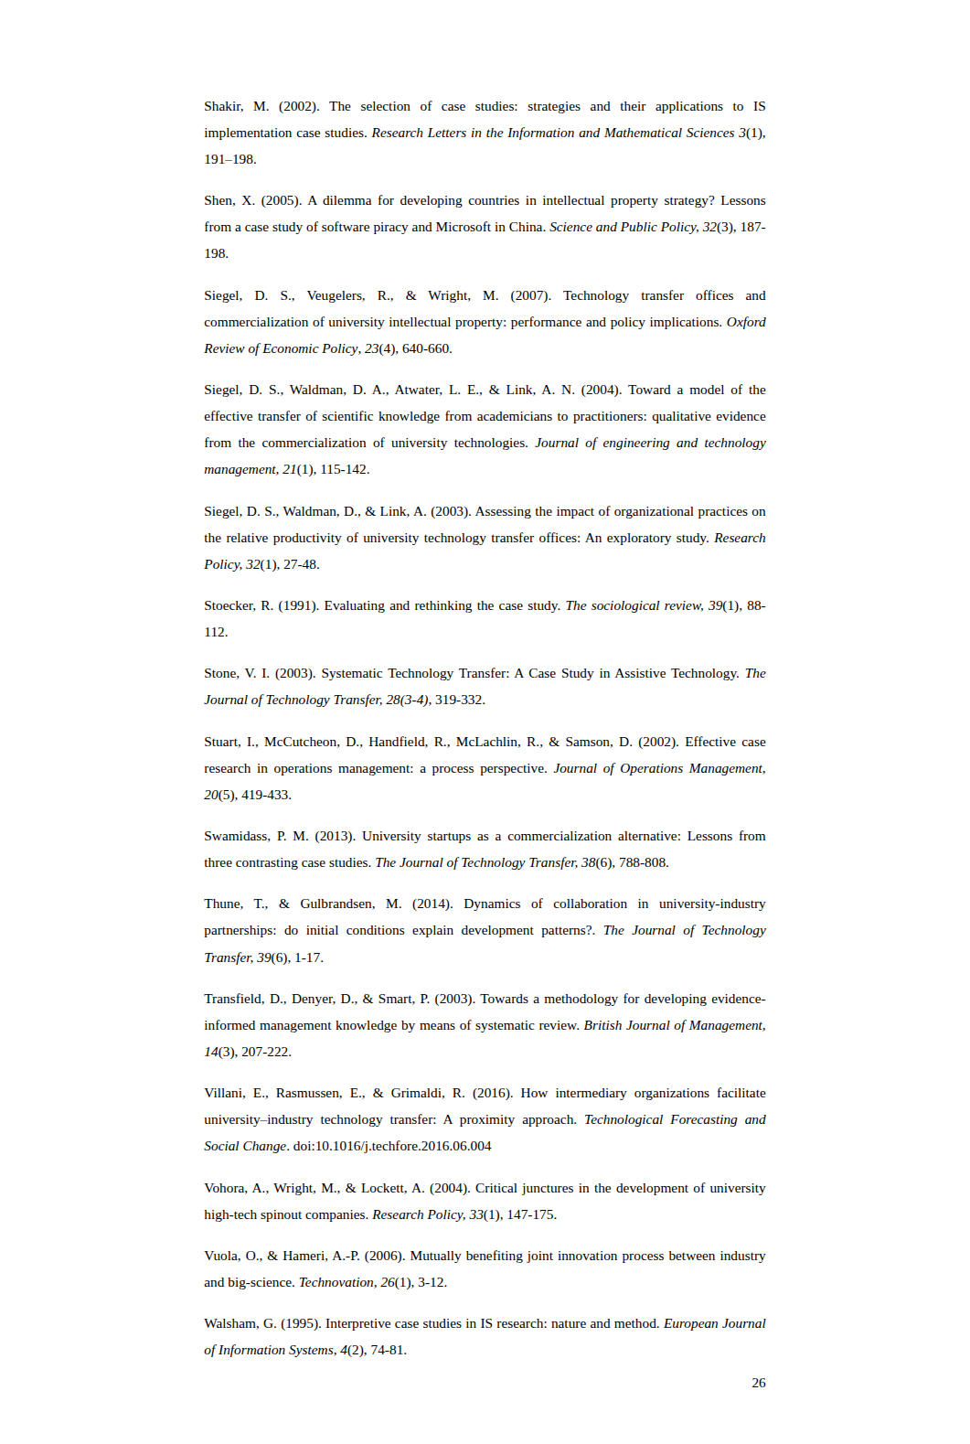Shakir, M. (2002). The selection of case studies: strategies and their applications to IS implementation case studies. Research Letters in the Information and Mathematical Sciences 3(1), 191–198.
Shen, X. (2005). A dilemma for developing countries in intellectual property strategy? Lessons from a case study of software piracy and Microsoft in China. Science and Public Policy, 32(3), 187-198.
Siegel, D. S., Veugelers, R., & Wright, M. (2007). Technology transfer offices and commercialization of university intellectual property: performance and policy implications. Oxford Review of Economic Policy, 23(4), 640-660.
Siegel, D. S., Waldman, D. A., Atwater, L. E., & Link, A. N. (2004). Toward a model of the effective transfer of scientific knowledge from academicians to practitioners: qualitative evidence from the commercialization of university technologies. Journal of engineering and technology management, 21(1), 115-142.
Siegel, D. S., Waldman, D., & Link, A. (2003). Assessing the impact of organizational practices on the relative productivity of university technology transfer offices: An exploratory study. Research Policy, 32(1), 27-48.
Stoecker, R. (1991). Evaluating and rethinking the case study. The sociological review, 39(1), 88-112.
Stone, V. I. (2003). Systematic Technology Transfer: A Case Study in Assistive Technology. The Journal of Technology Transfer, 28(3-4), 319-332.
Stuart, I., McCutcheon, D., Handfield, R., McLachlin, R., & Samson, D. (2002). Effective case research in operations management: a process perspective. Journal of Operations Management, 20(5), 419-433.
Swamidass, P. M. (2013). University startups as a commercialization alternative: Lessons from three contrasting case studies. The Journal of Technology Transfer, 38(6), 788-808.
Thune, T., & Gulbrandsen, M. (2014). Dynamics of collaboration in university-industry partnerships: do initial conditions explain development patterns?. The Journal of Technology Transfer, 39(6), 1-17.
Transfield, D., Denyer, D., & Smart, P. (2003). Towards a methodology for developing evidence-informed management knowledge by means of systematic review. British Journal of Management, 14(3), 207-222.
Villani, E., Rasmussen, E., & Grimaldi, R. (2016). How intermediary organizations facilitate university–industry technology transfer: A proximity approach. Technological Forecasting and Social Change. doi:10.1016/j.techfore.2016.06.004
Vohora, A., Wright, M., & Lockett, A. (2004). Critical junctures in the development of university high-tech spinout companies. Research Policy, 33(1), 147-175.
Vuola, O., & Hameri, A.-P. (2006). Mutually benefiting joint innovation process between industry and big-science. Technovation, 26(1), 3-12.
Walsham, G. (1995). Interpretive case studies in IS research: nature and method. European Journal of Information Systems, 4(2), 74-81.
26